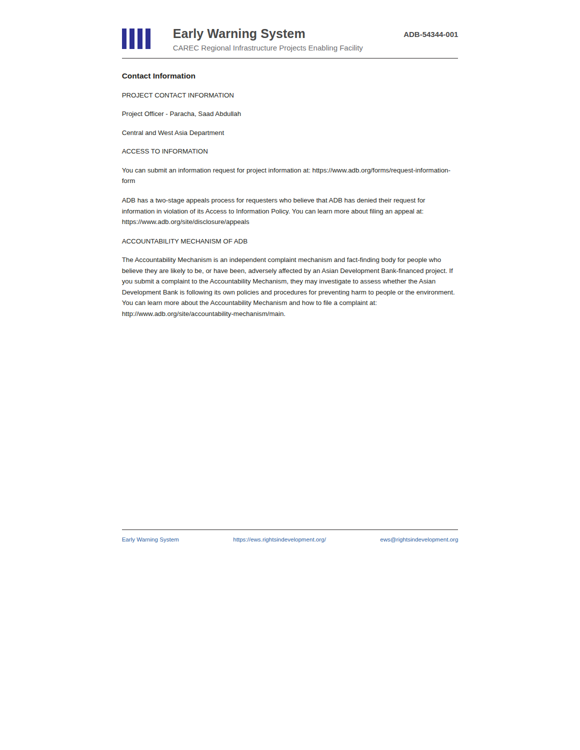Early Warning System
CAREC Regional Infrastructure Projects Enabling Facility
ADB-54344-001
Contact Information
PROJECT CONTACT INFORMATION
Project Officer - Paracha, Saad Abdullah
Central and West Asia Department
ACCESS TO INFORMATION
You can submit an information request for project information at: https://www.adb.org/forms/request-information-form
ADB has a two-stage appeals process for requesters who believe that ADB has denied their request for information in violation of its Access to Information Policy. You can learn more about filing an appeal at: https://www.adb.org/site/disclosure/appeals
ACCOUNTABILITY MECHANISM OF ADB
The Accountability Mechanism is an independent complaint mechanism and fact-finding body for people who believe they are likely to be, or have been, adversely affected by an Asian Development Bank-financed project. If you submit a complaint to the Accountability Mechanism, they may investigate to assess whether the Asian Development Bank is following its own policies and procedures for preventing harm to people or the environment. You can learn more about the Accountability Mechanism and how to file a complaint at: http://www.adb.org/site/accountability-mechanism/main.
Early Warning System
https://ews.rightsindevelopment.org/
ews@rightsindevelopment.org